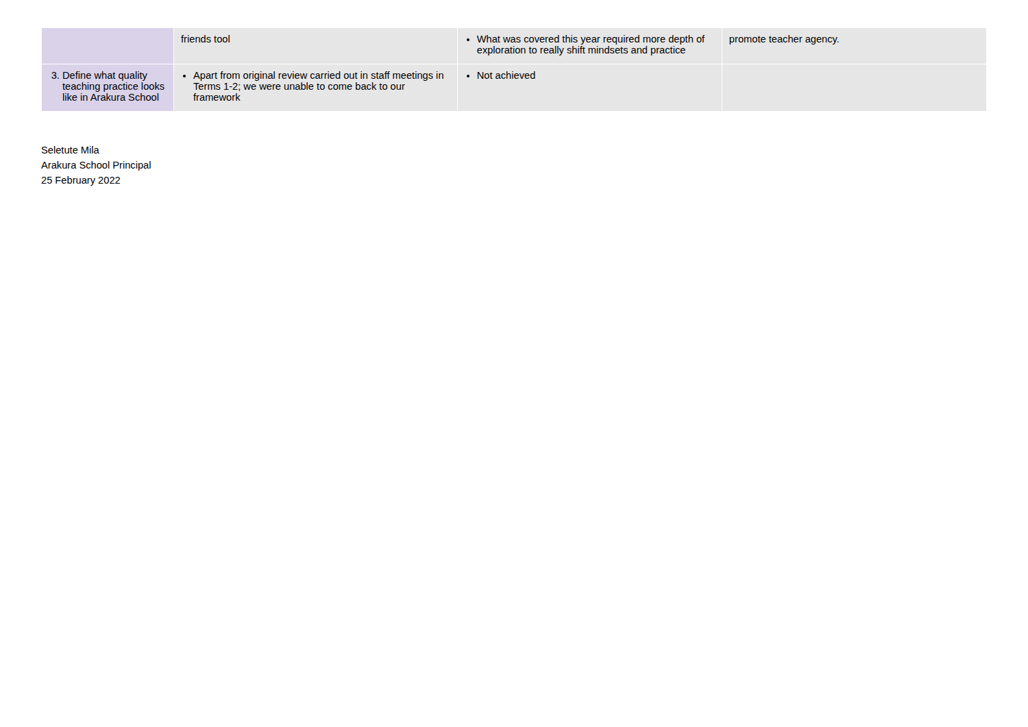| | friends tool | What was covered this year required more depth of exploration to really shift mindsets and practice | promote teacher agency. |
| Define what quality teaching practice looks like in Arakura School | Apart from original review carried out in staff meetings in Terms 1-2; we were unable to come back to our framework | Not achieved | |
Seletute Mila
Arakura School Principal
25 February 2022